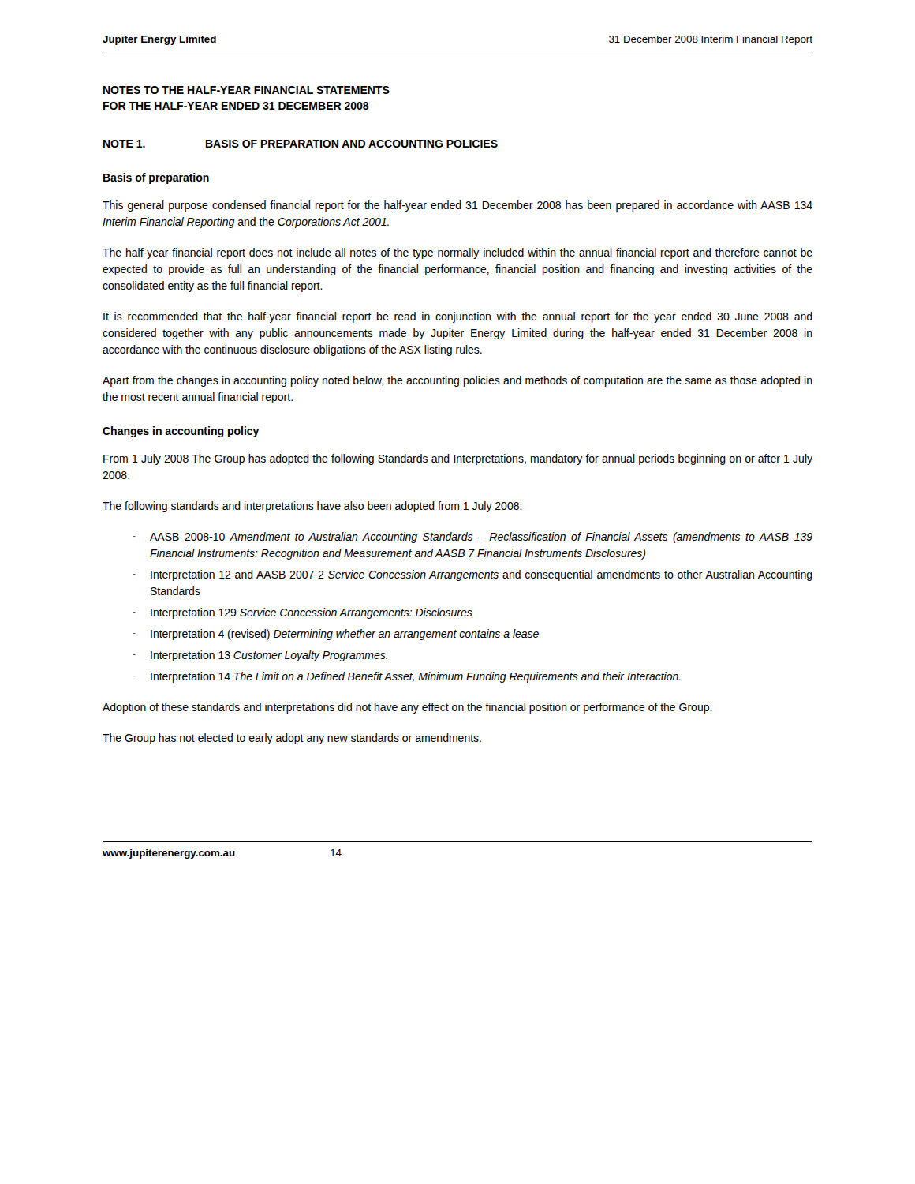Jupiter Energy Limited
31 December 2008 Interim Financial Report
NOTES TO THE HALF-YEAR FINANCIAL STATEMENTS
FOR THE HALF-YEAR ENDED 31 DECEMBER 2008
NOTE 1. BASIS OF PREPARATION AND ACCOUNTING POLICIES
Basis of preparation
This general purpose condensed financial report for the half-year ended 31 December 2008 has been prepared in accordance with AASB 134 Interim Financial Reporting and the Corporations Act 2001.
The half-year financial report does not include all notes of the type normally included within the annual financial report and therefore cannot be expected to provide as full an understanding of the financial performance, financial position and financing and investing activities of the consolidated entity as the full financial report.
It is recommended that the half-year financial report be read in conjunction with the annual report for the year ended 30 June 2008 and considered together with any public announcements made by Jupiter Energy Limited during the half-year ended 31 December 2008 in accordance with the continuous disclosure obligations of the ASX listing rules.
Apart from the changes in accounting policy noted below, the accounting policies and methods of computation are the same as those adopted in the most recent annual financial report.
Changes in accounting policy
From 1 July 2008 The Group has adopted the following Standards and Interpretations, mandatory for annual periods beginning on or after 1 July 2008.
The following standards and interpretations have also been adopted from 1 July 2008:
AASB 2008-10 Amendment to Australian Accounting Standards – Reclassification of Financial Assets (amendments to AASB 139 Financial Instruments: Recognition and Measurement and AASB 7 Financial Instruments Disclosures)
Interpretation 12 and AASB 2007-2 Service Concession Arrangements and consequential amendments to other Australian Accounting Standards
Interpretation 129 Service Concession Arrangements: Disclosures
Interpretation 4 (revised) Determining whether an arrangement contains a lease
Interpretation 13 Customer Loyalty Programmes.
Interpretation 14 The Limit on a Defined Benefit Asset, Minimum Funding Requirements and their Interaction.
Adoption of these standards and interpretations did not have any effect on the financial position or performance of the Group.
The Group has not elected to early adopt any new standards or amendments.
www.jupiterenergy.com.au 14